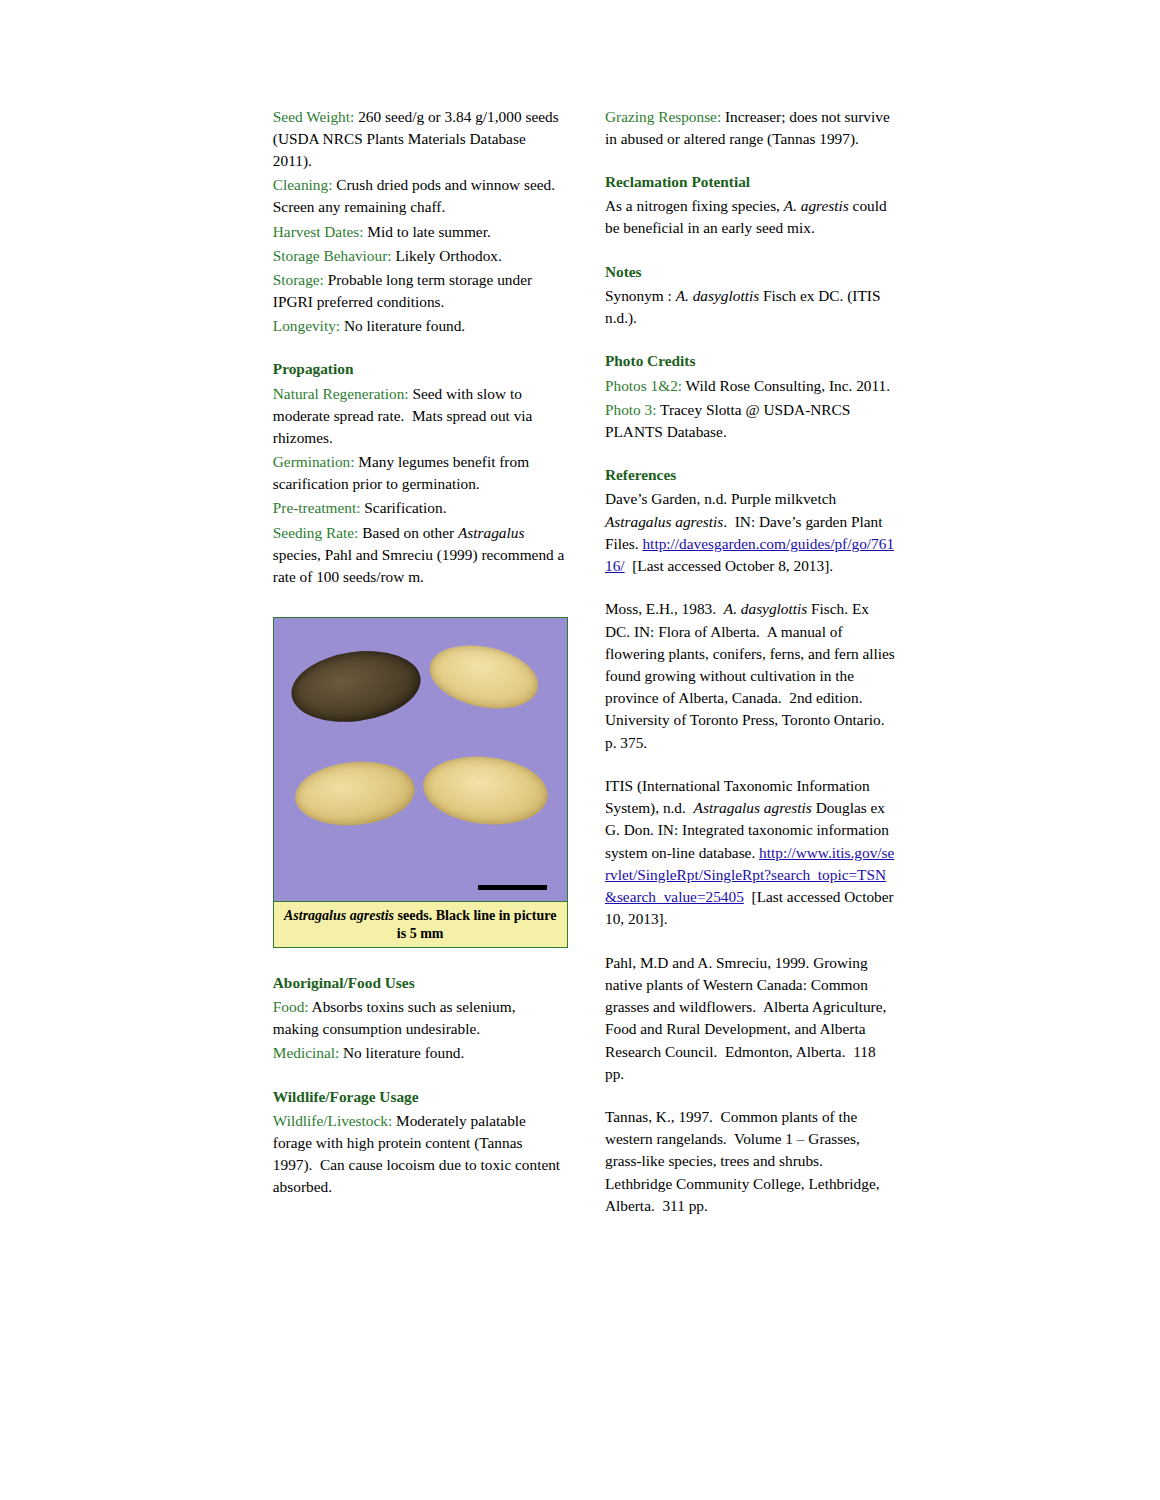Seed Weight: 260 seed/g or 3.84 g/1,000 seeds (USDA NRCS Plants Materials Database 2011).
Cleaning: Crush dried pods and winnow seed. Screen any remaining chaff.
Harvest Dates: Mid to late summer.
Storage Behaviour: Likely Orthodox.
Storage: Probable long term storage under IPGRI preferred conditions.
Longevity: No literature found.
Propagation
Natural Regeneration: Seed with slow to moderate spread rate. Mats spread out via rhizomes.
Germination: Many legumes benefit from scarification prior to germination.
Pre-treatment: Scarification.
Seeding Rate: Based on other Astragalus species, Pahl and Smreciu (1999) recommend a rate of 100 seeds/row m.
Astragalus agrestis seeds. Black line in picture is 5 mm
Aboriginal/Food Uses
Food: Absorbs toxins such as selenium, making consumption undesirable.
Medicinal: No literature found.
Wildlife/Forage Usage
Wildlife/Livestock: Moderately palatable forage with high protein content (Tannas 1997). Can cause locoism due to toxic content absorbed.
Grazing Response: Increaser; does not survive in abused or altered range (Tannas 1997).
Reclamation Potential
As a nitrogen fixing species, A. agrestis could be beneficial in an early seed mix.
Notes
Synonym : A. dasyglottis Fisch ex DC. (ITIS n.d.).
Photo Credits
Photos 1&2: Wild Rose Consulting, Inc. 2011.
Photo 3: Tracey Slotta @ USDA-NRCS PLANTS Database.
References
Dave’s Garden, n.d. Purple milkvetch Astragalus agrestis. IN: Dave’s garden Plant Files. http://davesgarden.com/guides/pf/go/76116/ [Last accessed October 8, 2013].
Moss, E.H., 1983. A. dasyglottis Fisch. Ex DC. IN: Flora of Alberta. A manual of flowering plants, conifers, ferns, and fern allies found growing without cultivation in the province of Alberta, Canada. 2nd edition. University of Toronto Press, Toronto Ontario. p. 375.
ITIS (International Taxonomic Information System), n.d. Astragalus agrestis Douglas ex G. Don. IN: Integrated taxonomic information system on-line database. http://www.itis.gov/servlet/SingleRpt/SingleRpt?search_topic=TSN&search_value=25405 [Last accessed October 10, 2013].
Pahl, M.D and A. Smreciu, 1999. Growing native plants of Western Canada: Common grasses and wildflowers. Alberta Agriculture, Food and Rural Development, and Alberta Research Council. Edmonton, Alberta. 118 pp.
Tannas, K., 1997. Common plants of the western rangelands. Volume 1 – Grasses, grass-like species, trees and shrubs. Lethbridge Community College, Lethbridge, Alberta. 311 pp.